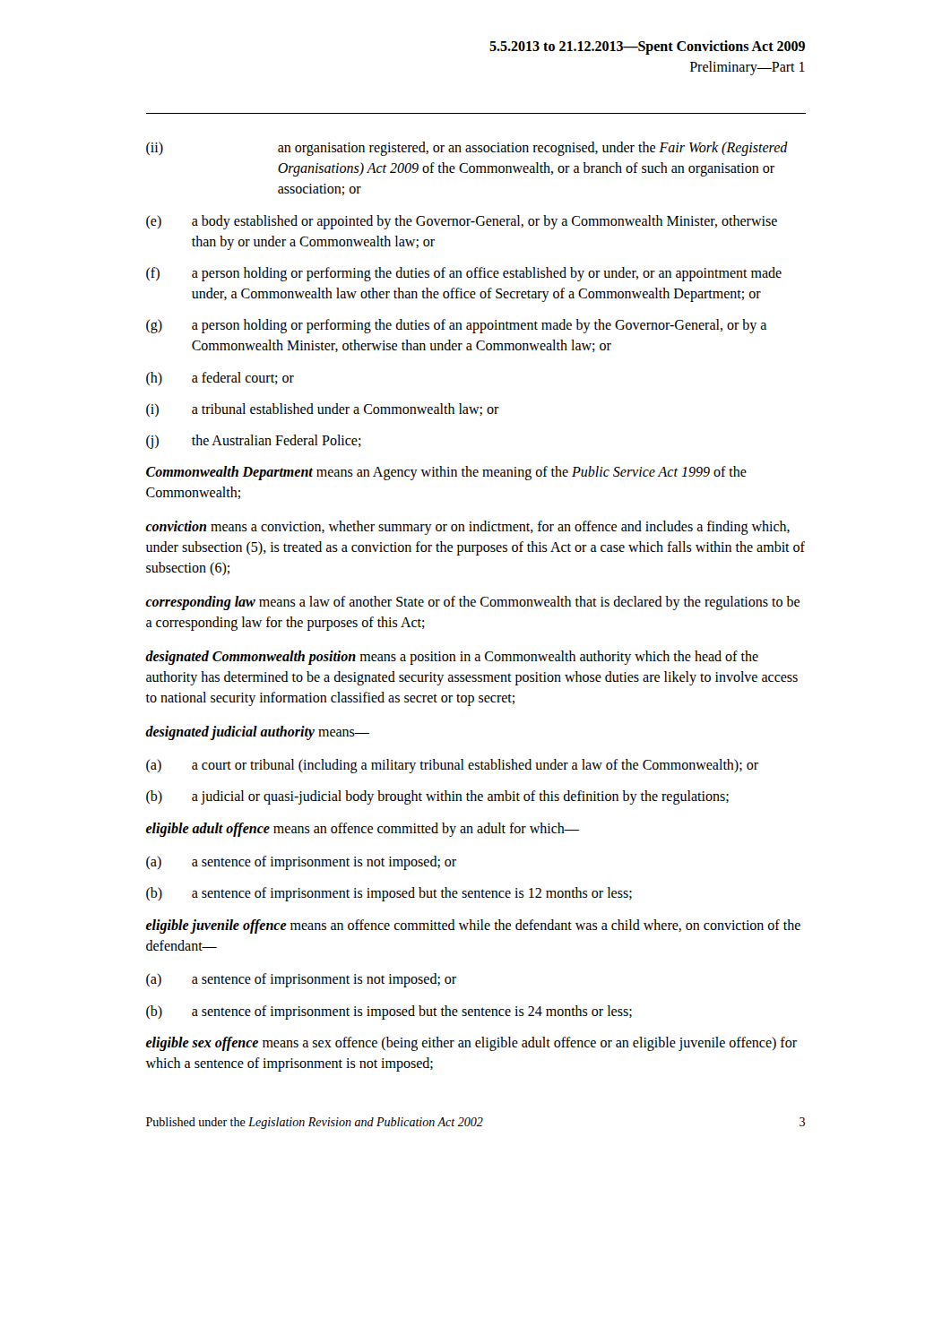5.5.2013 to 21.12.2013—Spent Convictions Act 2009
Preliminary—Part 1
(ii)
an organisation registered, or an association recognised, under the Fair Work (Registered Organisations) Act 2009 of the Commonwealth, or a branch of such an organisation or association; or
(e)
a body established or appointed by the Governor-General, or by a Commonwealth Minister, otherwise than by or under a Commonwealth law; or
(f)
a person holding or performing the duties of an office established by or under, or an appointment made under, a Commonwealth law other than the office of Secretary of a Commonwealth Department; or
(g)
a person holding or performing the duties of an appointment made by the Governor-General, or by a Commonwealth Minister, otherwise than under a Commonwealth law; or
(h)
a federal court; or
(i)
a tribunal established under a Commonwealth law; or
(j)
the Australian Federal Police;
Commonwealth Department means an Agency within the meaning of the Public Service Act 1999 of the Commonwealth;
conviction means a conviction, whether summary or on indictment, for an offence and includes a finding which, under subsection (5), is treated as a conviction for the purposes of this Act or a case which falls within the ambit of subsection (6);
corresponding law means a law of another State or of the Commonwealth that is declared by the regulations to be a corresponding law for the purposes of this Act;
designated Commonwealth position means a position in a Commonwealth authority which the head of the authority has determined to be a designated security assessment position whose duties are likely to involve access to national security information classified as secret or top secret;
designated judicial authority means—
(a)
a court or tribunal (including a military tribunal established under a law of the Commonwealth); or
(b)
a judicial or quasi-judicial body brought within the ambit of this definition by the regulations;
eligible adult offence means an offence committed by an adult for which—
(a)
a sentence of imprisonment is not imposed; or
(b)
a sentence of imprisonment is imposed but the sentence is 12 months or less;
eligible juvenile offence means an offence committed while the defendant was a child where, on conviction of the defendant—
(a)
a sentence of imprisonment is not imposed; or
(b)
a sentence of imprisonment is imposed but the sentence is 24 months or less;
eligible sex offence means a sex offence (being either an eligible adult offence or an eligible juvenile offence) for which a sentence of imprisonment is not imposed;
Published under the Legislation Revision and Publication Act 2002
3